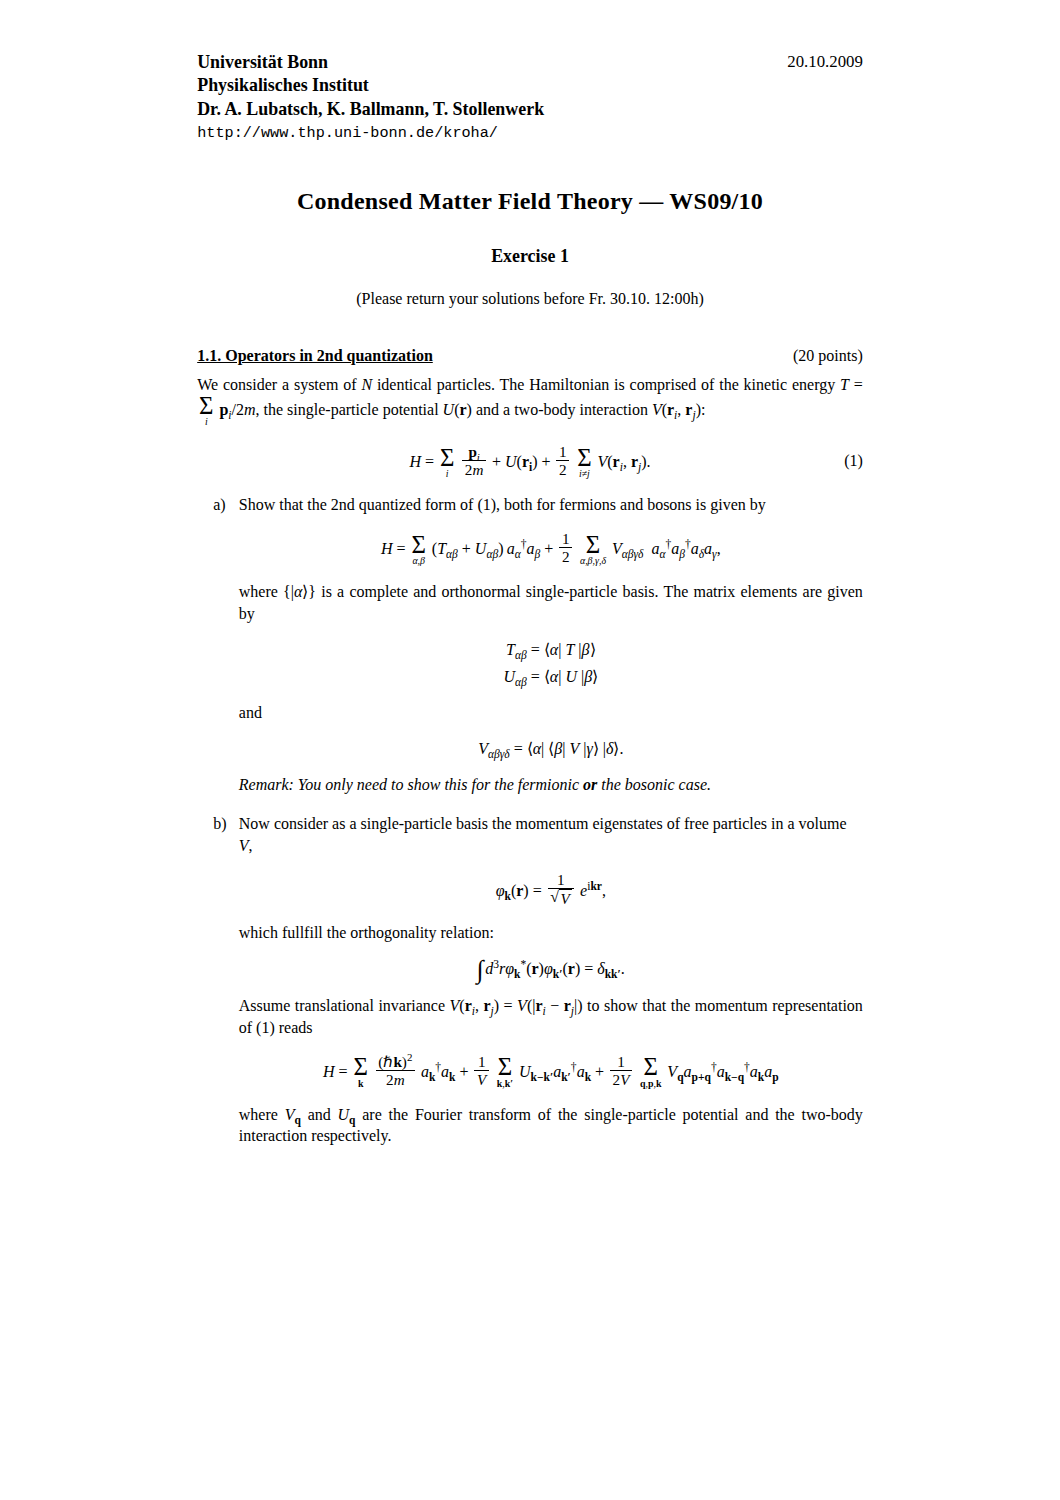20.10.2009
Universität Bonn
Physikalisches Institut
Dr. A. Lubatsch, K. Ballmann, T. Stollenwerk
http://www.thp.uni-bonn.de/kroha/
Condensed Matter Field Theory — WS09/10
Exercise 1
(Please return your solutions before Fr. 30.10. 12:00h)
1.1. Operators in 2nd quantization (20 points)
We consider a system of N identical particles. The Hamiltonian is comprised of the kinetic energy T = Σi pi/2m, the single-particle potential U(r) and a two-body interaction V(ri, rj):
H = Σi pi 2m + U(ri) + 12 Σi≠j V(ri, rj). (1)
a) Show that the 2nd quantized form of (1), both for fermions and bosons is given by
H = Σα,β (Tαβ + Uαβ) aα†aβ + 12 Σα,β,γ,δ Vαβγδ aα†aβ†aδaγ,
where {|α⟩} is a complete and orthonormal single-particle basis. The matrix elements are given by
Tαβ = ⟨α| T |β⟩ Uαβ = ⟨α| U |β⟩
and
Vαβγδ = ⟨α| ⟨β| V |γ⟩ |δ⟩.
Remark: You only need to show this for the fermionic or the bosonic case.
b) Now consider as a single-particle basis the momentum eigenstates of free particles in a volume V,
φk(r) = 1 V eikr,
which fullfill the orthogonality relation:
∫d3rφk*(r)φk′(r) = δkk′.
Assume translational invariance V(ri, rj) = V(|ri − rj|) to show that the momentum representation of (1) reads
H = Σk (ℏk)22m ak†ak + 1 V Σk,k′ Uk−k′ak′†ak + 12V Σq,p,k Vqap+q†ak−q†akap
where Vq and Uq are the Fourier transform of the single-particle potential and the two-body interaction respectively.